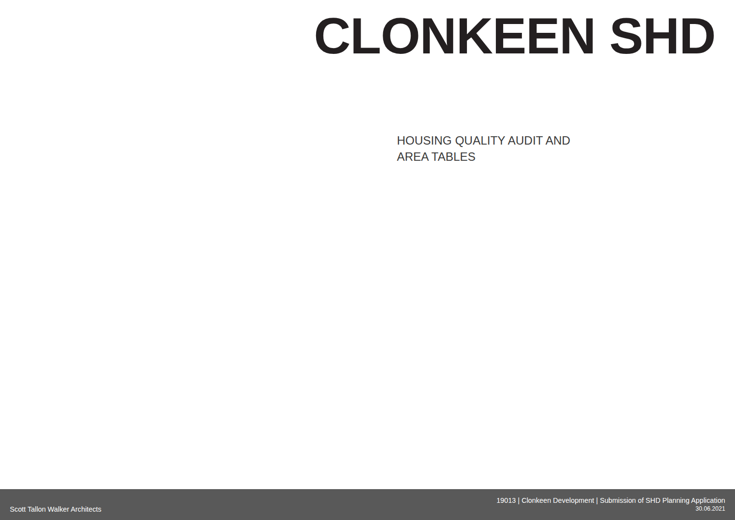Clonkeen SHD
Housing Quality Audit and
Area Tables
Scott Tallon Walker Architects
19013 | Clonkeen Development | Submission of SHD Planning Application 30.06.2021